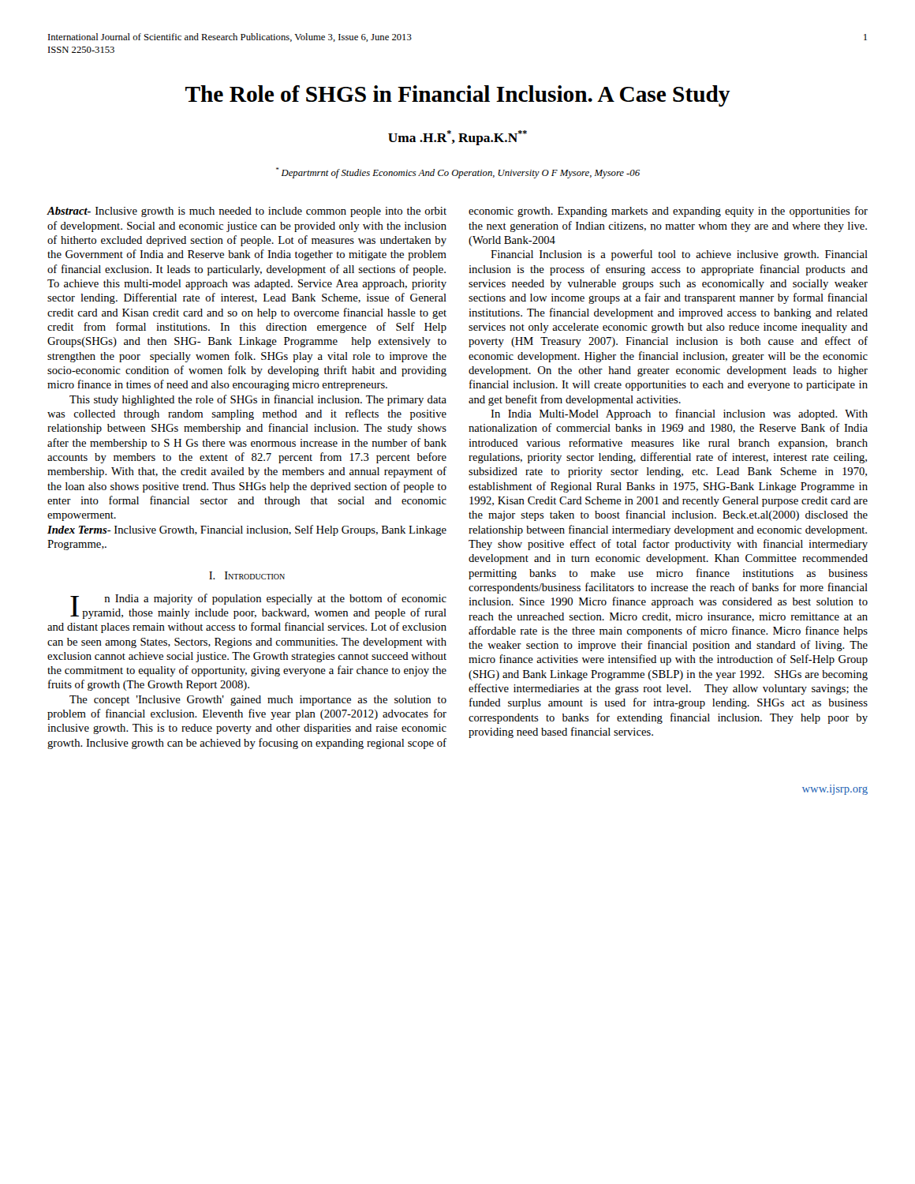International Journal of Scientific and Research Publications, Volume 3, Issue 6, June 2013 ISSN 2250-3153 1
The Role of SHGS in Financial Inclusion. A Case Study
Uma .H.R*, Rupa.K.N**
* Departmrnt of Studies Economics And Co Operation, University O F Mysore, Mysore -06
Abstract- Inclusive growth is much needed to include common people into the orbit of development. Social and economic justice can be provided only with the inclusion of hitherto excluded deprived section of people. Lot of measures was undertaken by the Government of India and Reserve bank of India together to mitigate the problem of financial exclusion. It leads to particularly, development of all sections of people. To achieve this multi-model approach was adapted. Service Area approach, priority sector lending. Differential rate of interest, Lead Bank Scheme, issue of General credit card and Kisan credit card and so on help to overcome financial hassle to get credit from formal institutions. In this direction emergence of Self Help Groups(SHGs) and then SHG- Bank Linkage Programme help extensively to strengthen the poor specially women folk. SHGs play a vital role to improve the socio-economic condition of women folk by developing thrift habit and providing micro finance in times of need and also encouraging micro entrepreneurs.
This study highlighted the role of SHGs in financial inclusion. The primary data was collected through random sampling method and it reflects the positive relationship between SHGs membership and financial inclusion. The study shows after the membership to S H Gs there was enormous increase in the number of bank accounts by members to the extent of 82.7 percent from 17.3 percent before membership. With that, the credit availed by the members and annual repayment of the loan also shows positive trend. Thus SHGs help the deprived section of people to enter into formal financial sector and through that social and economic empowerment.
Index Terms- Inclusive Growth, Financial inclusion, Self Help Groups, Bank Linkage Programme,.
I. Introduction
In India a majority of population especially at the bottom of economic pyramid, those mainly include poor, backward, women and people of rural and distant places remain without access to formal financial services. Lot of exclusion can be seen among States, Sectors, Regions and communities. The development with exclusion cannot achieve social justice. The Growth strategies cannot succeed without the commitment to equality of opportunity, giving everyone a fair chance to enjoy the fruits of growth (The Growth Report 2008).
The concept 'Inclusive Growth' gained much importance as the solution to problem of financial exclusion. Eleventh five year plan (2007-2012) advocates for inclusive growth. This is to reduce poverty and other disparities and raise economic growth. Inclusive growth can be achieved by focusing on expanding regional scope of economic growth. Expanding markets and expanding equity in the opportunities for the next generation of Indian citizens, no matter whom they are and where they live. (World Bank-2004
Financial Inclusion is a powerful tool to achieve inclusive growth. Financial inclusion is the process of ensuring access to appropriate financial products and services needed by vulnerable groups such as economically and socially weaker sections and low income groups at a fair and transparent manner by formal financial institutions. The financial development and improved access to banking and related services not only accelerate economic growth but also reduce income inequality and poverty (HM Treasury 2007). Financial inclusion is both cause and effect of economic development. Higher the financial inclusion, greater will be the economic development. On the other hand greater economic development leads to higher financial inclusion. It will create opportunities to each and everyone to participate in and get benefit from developmental activities.
In India Multi-Model Approach to financial inclusion was adopted. With nationalization of commercial banks in 1969 and 1980, the Reserve Bank of India introduced various reformative measures like rural branch expansion, branch regulations, priority sector lending, differential rate of interest, interest rate ceiling, subsidized rate to priority sector lending, etc. Lead Bank Scheme in 1970, establishment of Regional Rural Banks in 1975, SHG-Bank Linkage Programme in 1992, Kisan Credit Card Scheme in 2001 and recently General purpose credit card are the major steps taken to boost financial inclusion. Beck.et.al(2000) disclosed the relationship between financial intermediary development and economic development. They show positive effect of total factor productivity with financial intermediary development and in turn economic development. Khan Committee recommended permitting banks to make use micro finance institutions as business correspondents/business facilitators to increase the reach of banks for more financial inclusion. Since 1990 Micro finance approach was considered as best solution to reach the unreached section. Micro credit, micro insurance, micro remittance at an affordable rate is the three main components of micro finance. Micro finance helps the weaker section to improve their financial position and standard of living. The micro finance activities were intensified up with the introduction of Self-Help Group (SHG) and Bank Linkage Programme (SBLP) in the year 1992. SHGs are becoming effective intermediaries at the grass root level. They allow voluntary savings; the funded surplus amount is used for intra-group lending. SHGs act as business correspondents to banks for extending financial inclusion. They help poor by providing need based financial services.
www.ijsrp.org